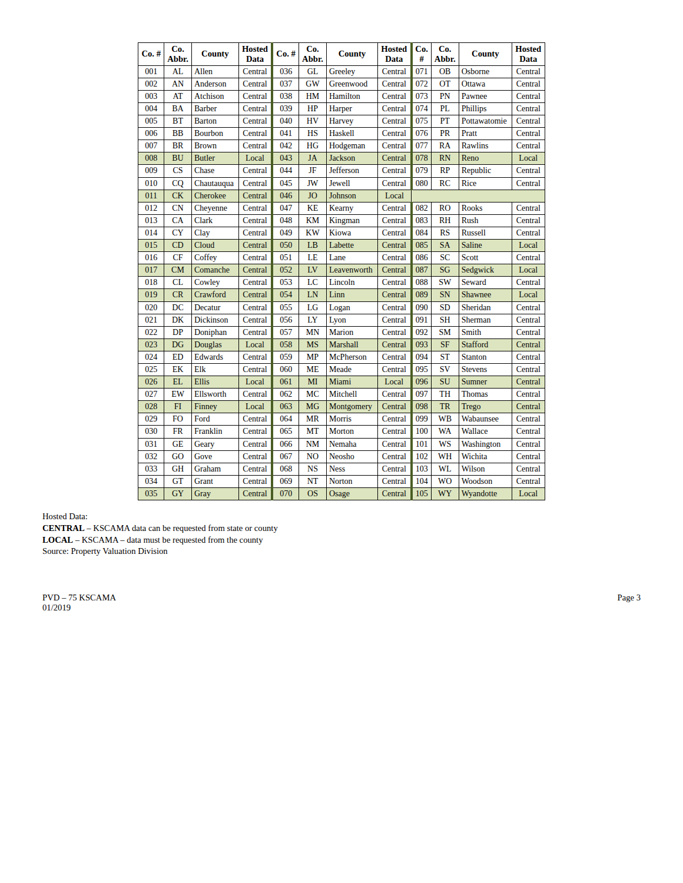| Co. # | Co. Abbr. | County | Hosted Data | Co. # | Co. Abbr. | County | Hosted Data | Co. # | Co. Abbr. | County | Hosted Data |
| --- | --- | --- | --- | --- | --- | --- | --- | --- | --- | --- | --- |
| 001 | AL | Allen | Central | 036 | GL | Greeley | Central | 071 | OB | Osborne | Central |
| 002 | AN | Anderson | Central | 037 | GW | Greenwood | Central | 072 | OT | Ottawa | Central |
| 003 | AT | Atchison | Central | 038 | HM | Hamilton | Central | 073 | PN | Pawnee | Central |
| 004 | BA | Barber | Central | 039 | HP | Harper | Central | 074 | PL | Phillips | Central |
| 005 | BT | Barton | Central | 040 | HV | Harvey | Central | 075 | PT | Pottawatomie | Central |
| 006 | BB | Bourbon | Central | 041 | HS | Haskell | Central | 076 | PR | Pratt | Central |
| 007 | BR | Brown | Central | 042 | HG | Hodgeman | Central | 077 | RA | Rawlins | Central |
| 008 | BU | Butler | Local | 043 | JA | Jackson | Central | 078 | RN | Reno | Local |
| 009 | CS | Chase | Central | 044 | JF | Jefferson | Central | 079 | RP | Republic | Central |
| 010 | CQ | Chautauqua | Central | 045 | JW | Jewell | Central | 080 | RC | Rice | Central |
| 011 | CK | Cherokee | Central | 046 | JO | Johnson | Local | |
| 012 | CN | Cheyenne | Central | 047 | KE | Kearny | Central | 082 | RO | Rooks | Central |
| 013 | CA | Clark | Central | 048 | KM | Kingman | Central | 083 | RH | Rush | Central |
| 014 | CY | Clay | Central | 049 | KW | Kiowa | Central | 084 | RS | Russell | Central |
| 015 | CD | Cloud | Central | 050 | LB | Labette | Central | 085 | SA | Saline | Local |
| 016 | CF | Coffey | Central | 051 | LE | Lane | Central | 086 | SC | Scott | Central |
| 017 | CM | Comanche | Central | 052 | LV | Leavenworth | Central | 087 | SG | Sedgwick | Local |
| 018 | CL | Cowley | Central | 053 | LC | Lincoln | Central | 088 | SW | Seward | Central |
| 019 | CR | Crawford | Central | 054 | LN | Linn | Central | 089 | SN | Shawnee | Local |
| 020 | DC | Decatur | Central | 055 | LG | Logan | Central | 090 | SD | Sheridan | Central |
| 021 | DK | Dickinson | Central | 056 | LY | Lyon | Central | 091 | SH | Sherman | Central |
| 022 | DP | Doniphan | Central | 057 | MN | Marion | Central | 092 | SM | Smith | Central |
| 023 | DG | Douglas | Local | 058 | MS | Marshall | Central | 093 | SF | Stafford | Central |
| 024 | ED | Edwards | Central | 059 | MP | McPherson | Central | 094 | ST | Stanton | Central |
| 025 | EK | Elk | Central | 060 | ME | Meade | Central | 095 | SV | Stevens | Central |
| 026 | EL | Ellis | Local | 061 | MI | Miami | Local | 096 | SU | Sumner | Central |
| 027 | EW | Ellsworth | Central | 062 | MC | Mitchell | Central | 097 | TH | Thomas | Central |
| 028 | FI | Finney | Local | 063 | MG | Montgomery | Central | 098 | TR | Trego | Central |
| 029 | FO | Ford | Central | 064 | MR | Morris | Central | 099 | WB | Wabaunsee | Central |
| 030 | FR | Franklin | Central | 065 | MT | Morton | Central | 100 | WA | Wallace | Central |
| 031 | GE | Geary | Central | 066 | NM | Nemaha | Central | 101 | WS | Washington | Central |
| 032 | GO | Gove | Central | 067 | NO | Neosho | Central | 102 | WH | Wichita | Central |
| 033 | GH | Graham | Central | 068 | NS | Ness | Central | 103 | WL | Wilson | Central |
| 034 | GT | Grant | Central | 069 | NT | Norton | Central | 104 | WO | Woodson | Central |
| 035 | GY | Gray | Central | 070 | OS | Osage | Central | 105 | WY | Wyandotte | Local |
Hosted Data:
CENTRAL – KSCAMA data can be requested from state or county
LOCAL – KSCAMA – data must be requested from the county
Source: Property Valuation Division
PVD – 75 KSCAMA
01/2019
Page 3